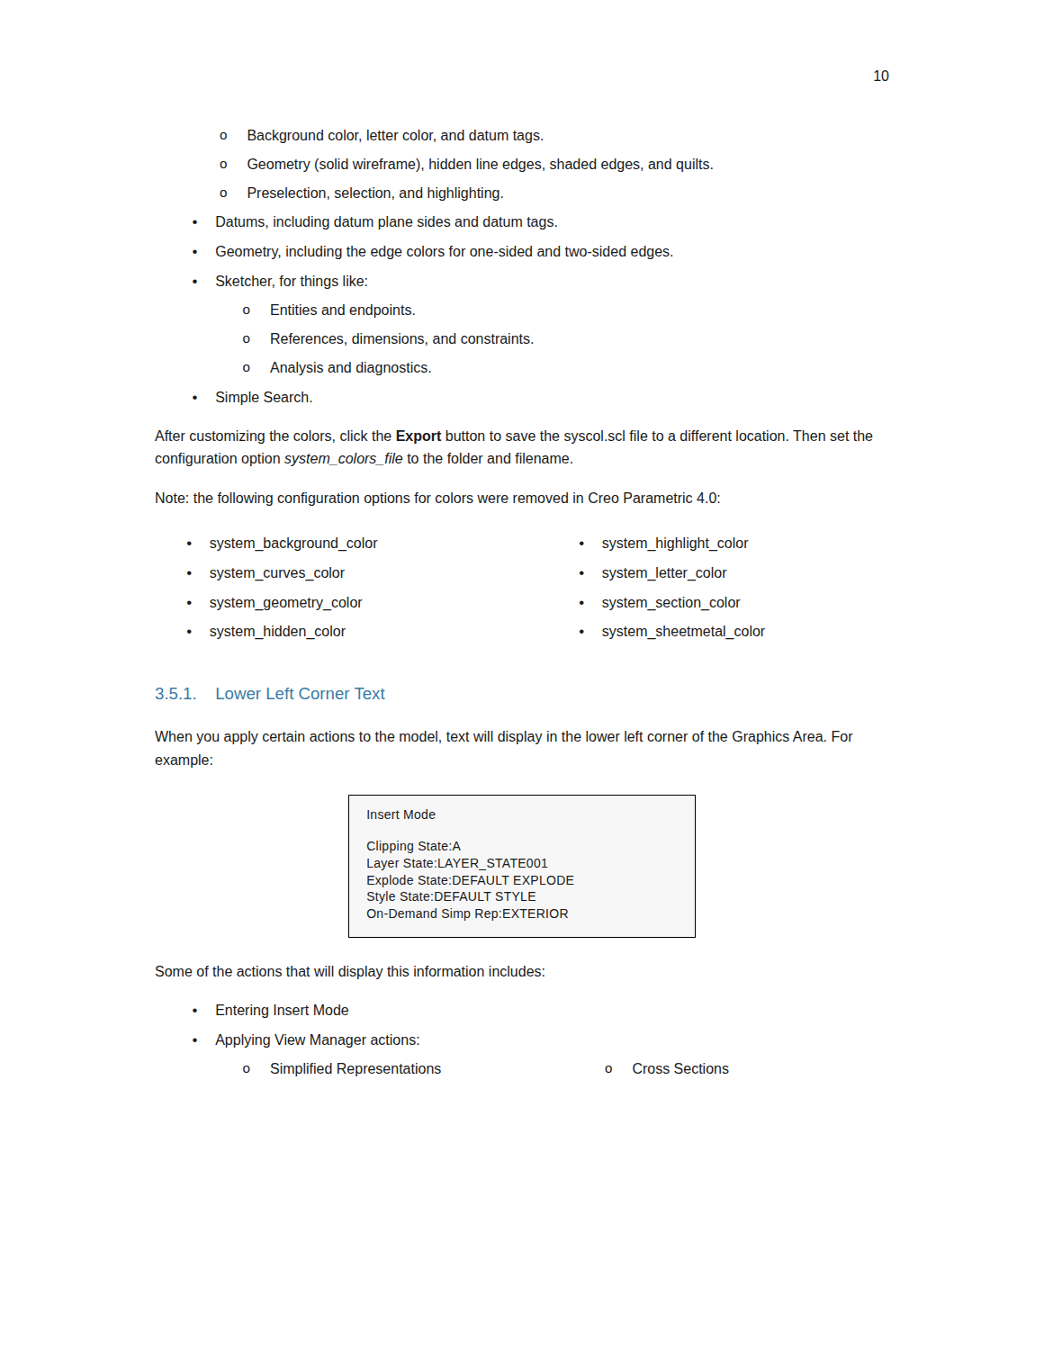10
Background color, letter color, and datum tags.
Geometry (solid wireframe), hidden line edges, shaded edges, and quilts.
Preselection, selection, and highlighting.
Datums, including datum plane sides and datum tags.
Geometry, including the edge colors for one-sided and two-sided edges.
Sketcher, for things like:
Entities and endpoints.
References, dimensions, and constraints.
Analysis and diagnostics.
Simple Search.
After customizing the colors, click the Export button to save the syscol.scl file to a different location. Then set the configuration option system_colors_file to the folder and filename.
Note: the following configuration options for colors were removed in Creo Parametric 4.0:
system_background_color
system_curves_color
system_geometry_color
system_hidden_color
system_highlight_color
system_letter_color
system_section_color
system_sheetmetal_color
3.5.1. Lower Left Corner Text
When you apply certain actions to the model, text will display in the lower left corner of the Graphics Area. For example:
Insert Mode
Clipping State:A
Layer State:LAYER_STATE001
Explode State:DEFAULT EXPLODE
Style State:DEFAULT STYLE
On-Demand Simp Rep:EXTERIOR
Some of the actions that will display this information includes:
Entering Insert Mode
Applying View Manager actions:
Simplified Representations
Cross Sections